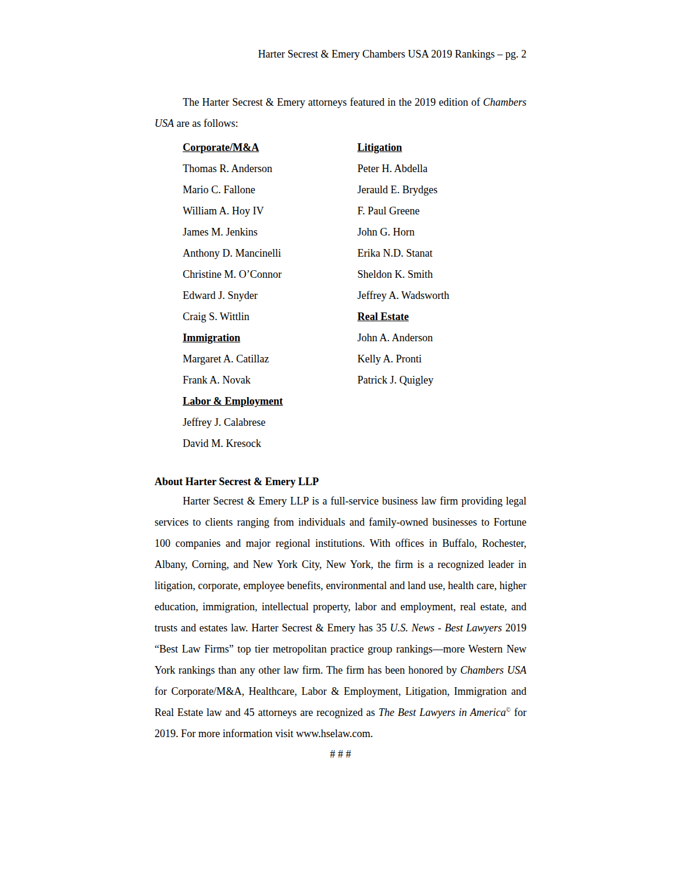Harter Secrest & Emery Chambers USA 2019 Rankings – pg. 2
The Harter Secrest & Emery attorneys featured in the 2019 edition of Chambers USA are as follows:
Corporate/M&A
Thomas R. Anderson
Mario C. Fallone
William A. Hoy IV
James M. Jenkins
Anthony D. Mancinelli
Christine M. O’Connor
Edward J. Snyder
Craig S. Wittlin
Immigration
Margaret A. Catillaz
Frank A. Novak
Labor & Employment
Jeffrey J. Calabrese
David M. Kresock
Litigation
Peter H. Abdella
Jerauld E. Brydges
F. Paul Greene
John G. Horn
Erika N.D. Stanat
Sheldon K. Smith
Jeffrey A. Wadsworth
Real Estate
John A. Anderson
Kelly A. Pronti
Patrick J. Quigley
About Harter Secrest & Emery LLP
Harter Secrest & Emery LLP is a full-service business law firm providing legal services to clients ranging from individuals and family-owned businesses to Fortune 100 companies and major regional institutions. With offices in Buffalo, Rochester, Albany, Corning, and New York City, New York, the firm is a recognized leader in litigation, corporate, employee benefits, environmental and land use, health care, higher education, immigration, intellectual property, labor and employment, real estate, and trusts and estates law. Harter Secrest & Emery has 35 U.S. News - Best Lawyers 2019 “Best Law Firms” top tier metropolitan practice group rankings—more Western New York rankings than any other law firm. The firm has been honored by Chambers USA for Corporate/M&A, Healthcare, Labor & Employment, Litigation, Immigration and Real Estate law and 45 attorneys are recognized as The Best Lawyers in America© for 2019. For more information visit www.hselaw.com.
# # #